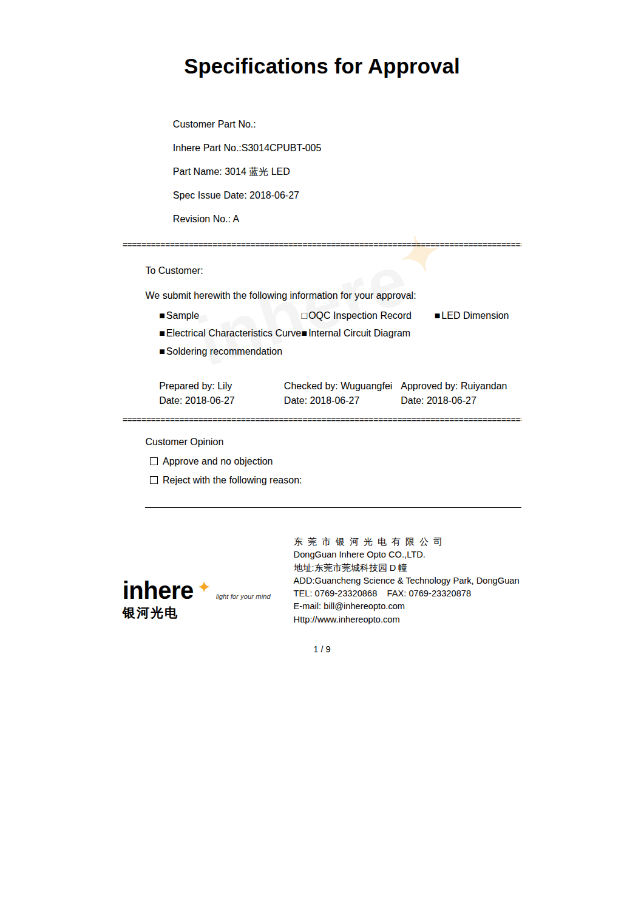inhere✦
Specifications for Approval
Customer Part No.:
Inhere Part No.:S3014CPUBT-005
Part Name: 3014 蓝光 LED
Spec Issue Date: 2018-06-27
Revision No.: A
==========================================================================================
To Customer:
We submit herewith the following information for your approval:
Sample OQC Inspection Record LED Dimension
Electrical Characteristics Curve Internal Circuit Diagram
Soldering recommendation
Prepared by: Lily Checked by: Wuguangfei Approved by: Ruiyandan
Date: 2018-06-27 Date: 2018-06-27 Date: 2018-06-27
==========================================================================================
Customer Opinion
Approve and no objection
Reject with the following reason:
inhere✦ light for your mind
银河光电
东 莞 市 银 河 光 电 有 限 公 司
DongGuan Inhere Opto CO.,LTD.
地址:东莞市莞城科技园 D 幢
ADD:Guancheng Science & Technology Park, DongGuan
TEL: 0769-23320868 FAX: 0769-23320878
E-mail: bill@inhereopto.com
Http://www.inhereopto.com
1 / 9